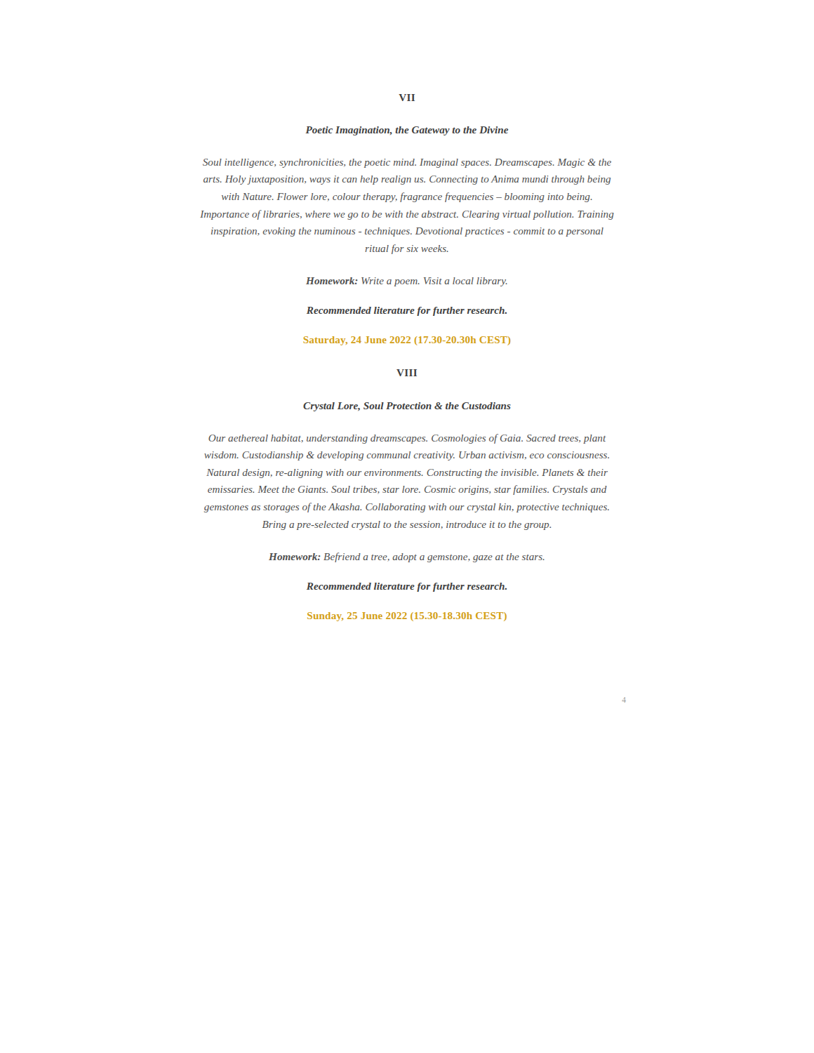VII
Poetic Imagination, the Gateway to the Divine
Soul intelligence, synchronicities, the poetic mind. Imaginal spaces. Dreamscapes. Magic & the arts. Holy juxtaposition, ways it can help realign us. Connecting to Anima mundi through being with Nature. Flower lore, colour therapy, fragrance frequencies – blooming into being. Importance of libraries, where we go to be with the abstract. Clearing virtual pollution. Training inspiration, evoking the numinous - techniques. Devotional practices - commit to a personal ritual for six weeks.
Homework: Write a poem. Visit a local library.
Recommended literature for further research.
Saturday, 24 June 2022 (17.30-20.30h CEST)
VIII
Crystal Lore, Soul Protection & the Custodians
Our aethereal habitat, understanding dreamscapes. Cosmologies of Gaia. Sacred trees, plant wisdom. Custodianship & developing communal creativity. Urban activism, eco consciousness. Natural design, re-aligning with our environments. Constructing the invisible. Planets & their emissaries. Meet the Giants. Soul tribes, star lore. Cosmic origins, star families. Crystals and gemstones as storages of the Akasha. Collaborating with our crystal kin, protective techniques. Bring a pre-selected crystal to the session, introduce it to the group.
Homework: Befriend a tree, adopt a gemstone, gaze at the stars.
Recommended literature for further research.
Sunday, 25 June 2022 (15.30-18.30h CEST)
4